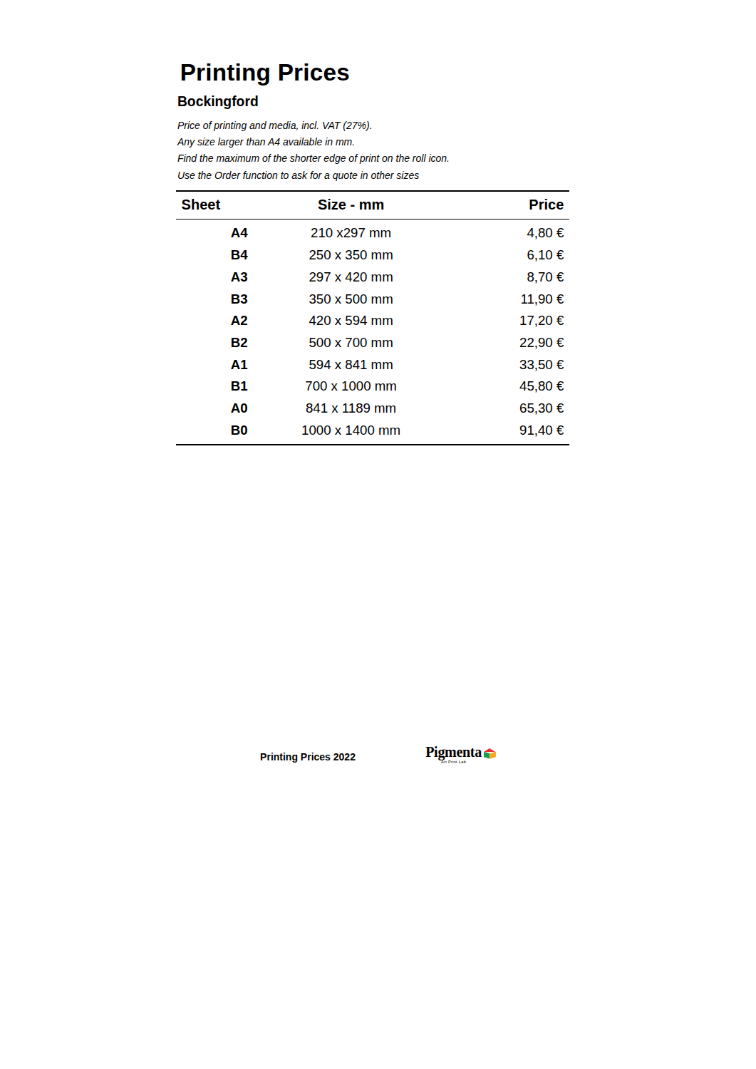Printing Prices
Bockingford
Price of printing and media, incl. VAT (27%).
Any size larger than A4 available in mm.
Find the maximum of the shorter edge of print on the roll icon.
Use the Order function to ask for a quote in other sizes
| Sheet | Size - mm | Price |
| --- | --- | --- |
| A4 | 210 x297 mm | 4,80 € |
| B4 | 250 x 350 mm | 6,10 € |
| A3 | 297 x 420 mm | 8,70 € |
| B3 | 350 x 500 mm | 11,90 € |
| A2 | 420 x 594 mm | 17,20 € |
| B2 | 500 x 700 mm | 22,90 € |
| A1 | 594 x 841 mm | 33,50 € |
| B1 | 700 x 1000 mm | 45,80 € |
| A0 | 841 x 1189 mm | 65,30 € |
| B0 | 1000 x 1400 mm | 91,40 € |
Printing Prices 2022
Pigmenta
Art Print Lab